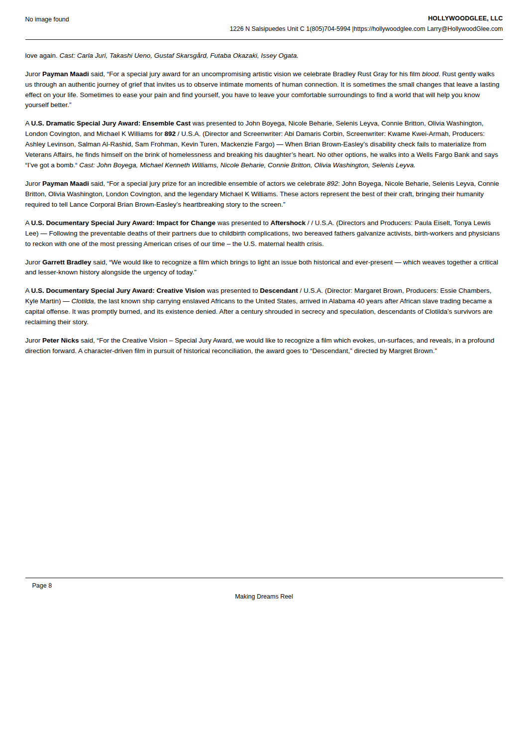No image found
HOLLYWOODGLEE, LLC
1226 N Salsipuedes Unit C 1(805)704-5994 |https://hollywoodglee.com Larry@HollywoodGlee.com
love again. Cast: Carla Juri, Takashi Ueno, Gustaf Skarsgård, Futaba Okazaki, Issey Ogata.
Juror Payman Maadi said, “For a special jury award for an uncompromising artistic vision we celebrate Bradley Rust Gray for his film blood. Rust gently walks us through an authentic journey of grief that invites us to observe intimate moments of human connection. It is sometimes the small changes that leave a lasting effect on your life. Sometimes to ease your pain and find yourself, you have to leave your comfortable surroundings to find a world that will help you know yourself better.”
A U.S. Dramatic Special Jury Award: Ensemble Cast was presented to John Boyega, Nicole Beharie, Selenis Leyva, Connie Britton, Olivia Washington, London Covington, and Michael K Williams for 892 / U.S.A. (Director and Screenwriter: Abi Damaris Corbin, Screenwriter: Kwame Kwei-Armah, Producers: Ashley Levinson, Salman Al-Rashid, Sam Frohman, Kevin Turen, Mackenzie Fargo) — When Brian Brown-Easley’s disability check fails to materialize from Veterans Affairs, he finds himself on the brink of homelessness and breaking his daughter’s heart. No other options, he walks into a Wells Fargo Bank and says “I’ve got a bomb.“ Cast: John Boyega, Michael Kenneth Williams, Nicole Beharie, Connie Britton, Olivia Washington, Selenis Leyva.
Juror Payman Maadi said, “For a special jury prize for an incredible ensemble of actors we celebrate 892: John Boyega, Nicole Beharie, Selenis Leyva, Connie Britton, Olivia Washington, London Covington, and the legendary Michael K Williams. These actors represent the best of their craft, bringing their humanity required to tell Lance Corporal Brian Brown-Easley’s heartbreaking story to the screen.”
A U.S. Documentary Special Jury Award: Impact for Change was presented to Aftershock / / U.S.A. (Directors and Producers: Paula Eiselt, Tonya Lewis Lee) — Following the preventable deaths of their partners due to childbirth complications, two bereaved fathers galvanize activists, birth-workers and physicians to reckon with one of the most pressing American crises of our time – the U.S. maternal health crisis.
Juror Garrett Bradley said, “We would like to recognize a film which brings to light an issue both historical and ever-present — which weaves together a critical and lesser-known history alongside the urgency of today.”
A U.S. Documentary Special Jury Award: Creative Vision was presented to Descendant / U.S.A. (Director: Margaret Brown, Producers: Essie Chambers, Kyle Martin) — Clotilda, the last known ship carrying enslaved Africans to the United States, arrived in Alabama 40 years after African slave trading became a capital offense. It was promptly burned, and its existence denied. After a century shrouded in secrecy and speculation, descendants of Clotilda’s survivors are reclaiming their story.
Juror Peter Nicks said, “For the Creative Vision – Special Jury Award, we would like to recognize a film which evokes, un-surfaces, and reveals, in a profound direction forward. A character-driven film in pursuit of historical reconciliation, the award goes to “Descendant,” directed by Margret Brown.”
Page 8
Making Dreams Reel